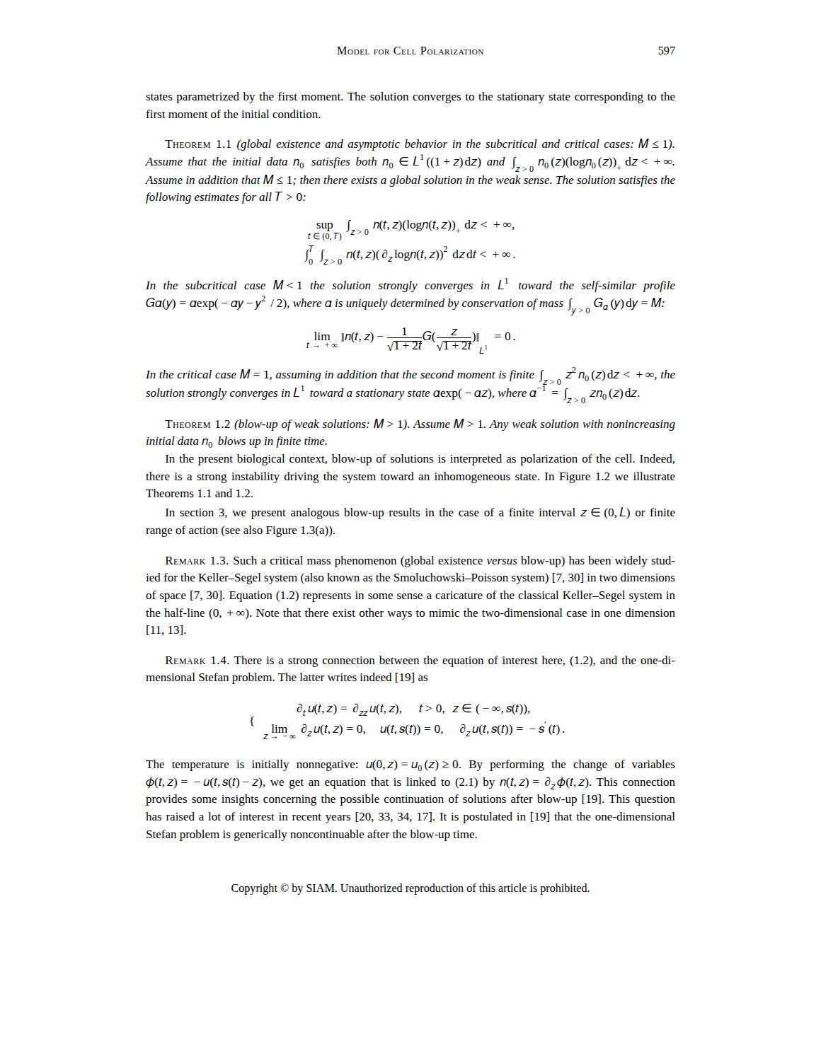Model for Cell Polarization 597
states parametrized by the first moment. The solution converges to the stationary state corresponding to the first moment of the initial condition.
Theorem 1.1 (global existence and asymptotic behavior in the subcritical and critical cases: M≤1). Assume that the initial data n0 satisfies both n0∈L1((1+z)dz) and ∫z>0n0(z)(log⁡n0(z))+dz<+∞. Assume in addition that M≤1; then there exists a global solution in the weak sense. The solution satisfies the following estimates for all T>0:
sup t∈(0,T) ∫z>0 n(t,z) (log⁡n(t,z))+ dz <+∞,
∫0T ∫z>0 n(t,z) (∂zlog⁡n(t,z))2 dzdt <+∞.
In the subcritical case M<1 the solution strongly converges in L1 toward the self-similar profile Gα(y)=αexp⁡(−αy−y2/2), where α is uniquely determined by conservation of mass ∫y>0Gα(y)dy=M:
lim t→+∞ ‖ n(t,z) − 11+2t G ( z1+2t ) ‖ L1 =0.
In the critical case M=1, assuming in addition that the second moment is finite ∫z>0z2n0(z)dz<+∞, the solution strongly converges in L1 toward a stationary state αexp⁡(−αz), where α−1=∫z>0zn0(z)dz.
Theorem 1.2 (blow-up of weak solutions: M>1). Assume M>1. Any weak solution with nonincreasing initial data n0 blows up in finite time.
In the present biological context, blow-up of solutions is interpreted as polarization of the cell. Indeed, there is a strong instability driving the system toward an inhomogeneous state. In Figure 1.2 we illustrate Theorems 1.1 and 1.2.
In section 3, we present analogous blow-up results in the case of a finite interval z∈(0,L) or finite range of action (see also Figure 1.3(a)).
Remark 1.3. Such a critical mass phenomenon (global existence versus blow-up) has been widely studied for the Keller–Segel system (also known as the Smoluchowski–Poisson system) [7, 30] in two dimensions of space [7, 30]. Equation (1.2) represents in some sense a caricature of the classical Keller–Segel system in the half-line (0,+∞). Note that there exist other ways to mimic the two-dimensional case in one dimension [11, 13].
Remark 1.4. There is a strong connection between the equation of interest here, (1.2), and the one-dimensional Stefan problem. The latter writes indeed [19] as
{ ∂tu(t,z) = ∂zzu(t,z) , t>0, z∈(−∞,s(t)), limz→−∞ ∂zu(t,z)=0, u(t,s(t))=0, ∂zu(t,s(t)) =−s′(t).
The temperature is initially nonnegative: u(0,z)=u0(z)≥0. By performing the change of variables ϕ(t,z)=−u(t,s(t)−z), we get an equation that is linked to (2.1) by n(t,z)=∂zϕ(t,z). This connection provides some insights concerning the possible continuation of solutions after blow-up [19]. This question has raised a lot of interest in recent years [20, 33, 34, 17]. It is postulated in [19] that the one-dimensional Stefan problem is generically noncontinuable after the blow-up time.
Copyright © by SIAM. Unauthorized reproduction of this article is prohibited.